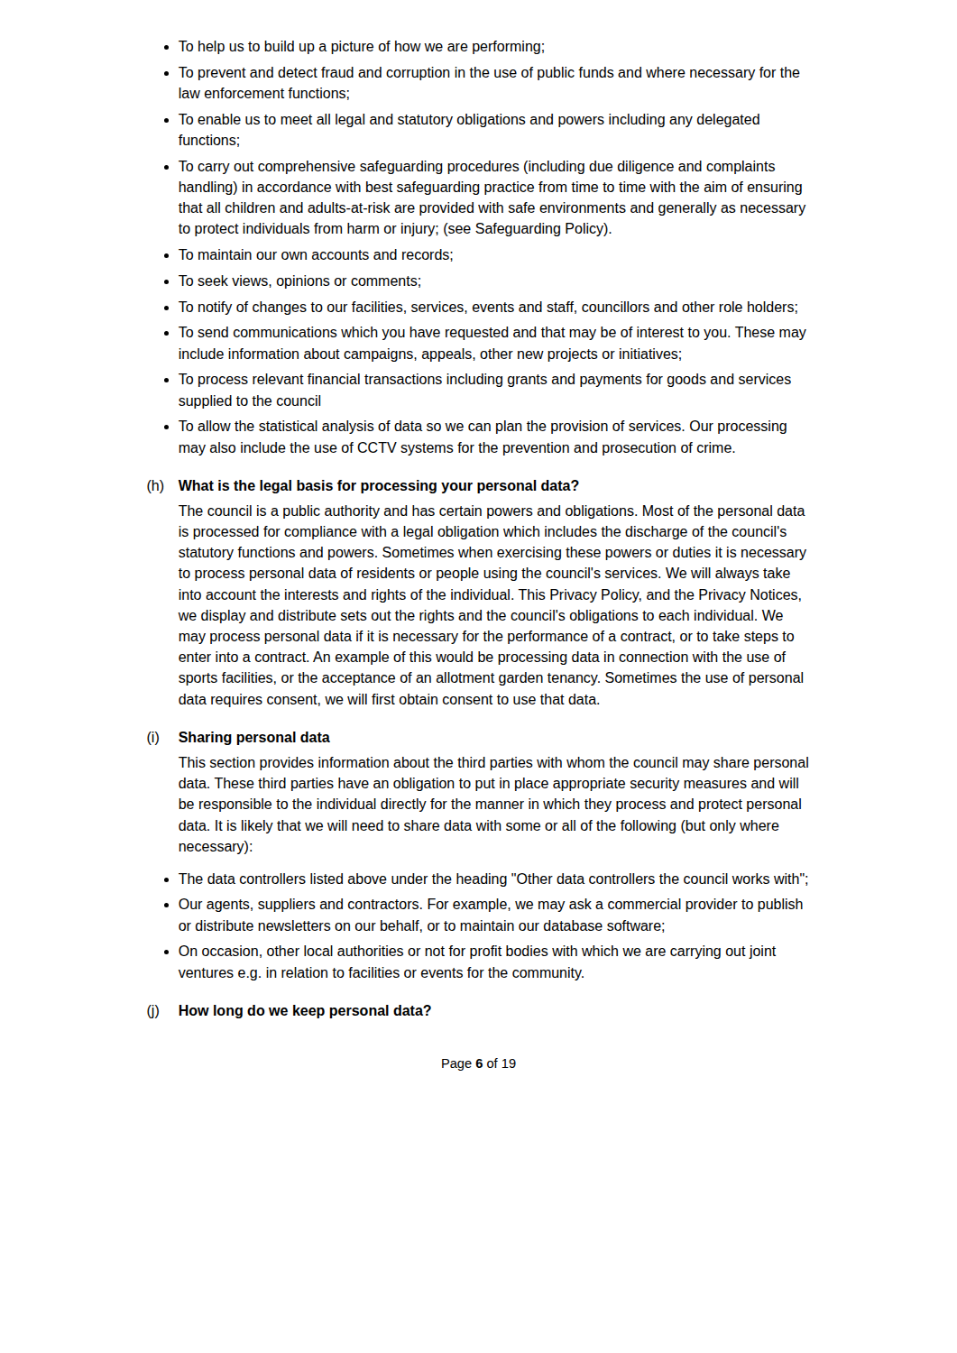To help us to build up a picture of how we are performing;
To prevent and detect fraud and corruption in the use of public funds and where necessary for the law enforcement functions;
To enable us to meet all legal and statutory obligations and powers including any delegated functions;
To carry out comprehensive safeguarding procedures (including due diligence and complaints handling) in accordance with best safeguarding practice from time to time with the aim of ensuring that all children and adults-at-risk are provided with safe environments and generally as necessary to protect individuals from harm or injury; (see Safeguarding Policy).
To maintain our own accounts and records;
To seek views, opinions or comments;
To notify of changes to our facilities, services, events and staff, councillors and other role holders;
To send communications which you have requested and that may be of interest to you. These may include information about campaigns, appeals, other new projects or initiatives;
To process relevant financial transactions including grants and payments for goods and services supplied to the council
To allow the statistical analysis of data so we can plan the provision of services. Our processing may also include the use of CCTV systems for the prevention and prosecution of crime.
(h)
What is the legal basis for processing your personal data?
The council is a public authority and has certain powers and obligations. Most of the personal data is processed for compliance with a legal obligation which includes the discharge of the council's statutory functions and powers. Sometimes when exercising these powers or duties it is necessary to process personal data of residents or people using the council's services. We will always take into account the interests and rights of the individual. This Privacy Policy, and the Privacy Notices, we display and distribute sets out the rights and the council's obligations to each individual. We may process personal data if it is necessary for the performance of a contract, or to take steps to enter into a contract. An example of this would be processing data in connection with the use of sports facilities, or the acceptance of an allotment garden tenancy. Sometimes the use of personal data requires consent, we will first obtain consent to use that data.
(i)
Sharing personal data
This section provides information about the third parties with whom the council may share personal data. These third parties have an obligation to put in place appropriate security measures and will be responsible to the individual directly for the manner in which they process and protect personal data. It is likely that we will need to share data with some or all of the following (but only where necessary):
The data controllers listed above under the heading "Other data controllers the council works with";
Our agents, suppliers and contractors. For example, we may ask a commercial provider to publish or distribute newsletters on our behalf, or to maintain our database software;
On occasion, other local authorities or not for profit bodies with which we are carrying out joint ventures e.g. in relation to facilities or events for the community.
(j)
How long do we keep personal data?
Page 6 of 19